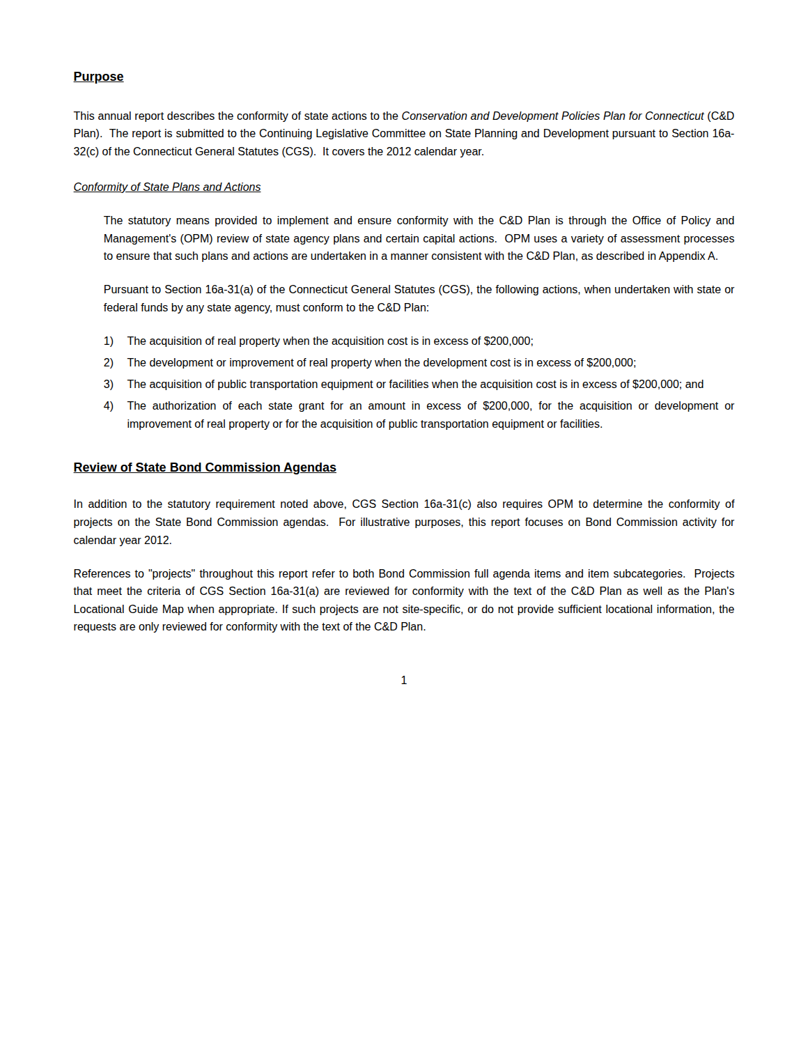Purpose
This annual report describes the conformity of state actions to the Conservation and Development Policies Plan for Connecticut (C&D Plan). The report is submitted to the Continuing Legislative Committee on State Planning and Development pursuant to Section 16a-32(c) of the Connecticut General Statutes (CGS). It covers the 2012 calendar year.
Conformity of State Plans and Actions
The statutory means provided to implement and ensure conformity with the C&D Plan is through the Office of Policy and Management's (OPM) review of state agency plans and certain capital actions. OPM uses a variety of assessment processes to ensure that such plans and actions are undertaken in a manner consistent with the C&D Plan, as described in Appendix A.
Pursuant to Section 16a-31(a) of the Connecticut General Statutes (CGS), the following actions, when undertaken with state or federal funds by any state agency, must conform to the C&D Plan:
The acquisition of real property when the acquisition cost is in excess of $200,000;
The development or improvement of real property when the development cost is in excess of $200,000;
The acquisition of public transportation equipment or facilities when the acquisition cost is in excess of $200,000; and
The authorization of each state grant for an amount in excess of $200,000, for the acquisition or development or improvement of real property or for the acquisition of public transportation equipment or facilities.
Review of State Bond Commission Agendas
In addition to the statutory requirement noted above, CGS Section 16a-31(c) also requires OPM to determine the conformity of projects on the State Bond Commission agendas. For illustrative purposes, this report focuses on Bond Commission activity for calendar year 2012.
References to "projects" throughout this report refer to both Bond Commission full agenda items and item subcategories. Projects that meet the criteria of CGS Section 16a-31(a) are reviewed for conformity with the text of the C&D Plan as well as the Plan's Locational Guide Map when appropriate. If such projects are not site-specific, or do not provide sufficient locational information, the requests are only reviewed for conformity with the text of the C&D Plan.
1